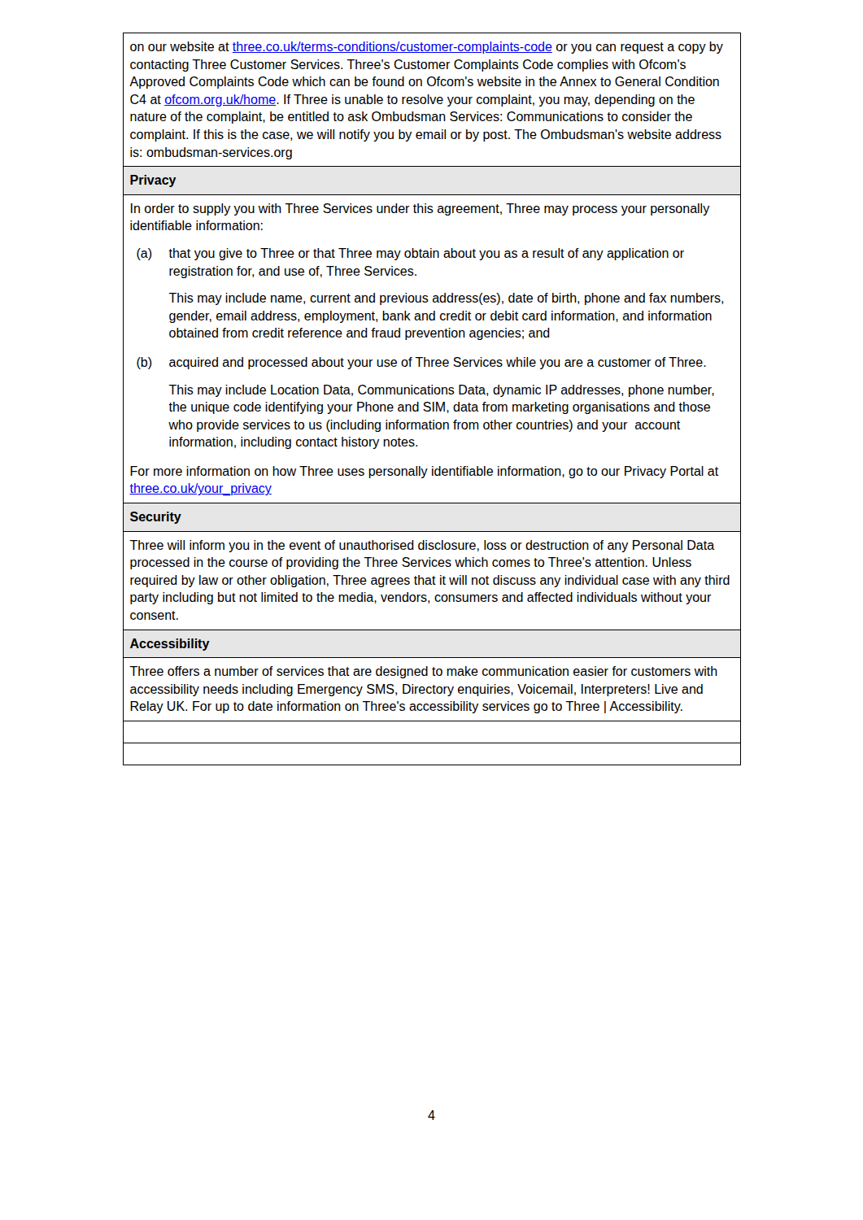| on our website at three.co.uk/terms-conditions/customer-complaints-code or you can request a copy by contacting Three Customer Services. Three's Customer Complaints Code complies with Ofcom's Approved Complaints Code which can be found on Ofcom's website in the Annex to General Condition C4 at ofcom.org.uk/home . If Three is unable to resolve your complaint, you may, depending on the nature of the complaint, be entitled to ask Ombudsman Services: Communications to consider the complaint. If this is the case, we will notify you by email or by post. The Ombudsman's website address is: ombudsman-services.org |
| Privacy |
| In order to supply you with Three Services under this agreement, Three may process your personally identifiable information: (a) that you give to Three or that Three may obtain about you as a result of any application or registration for, and use of, Three Services. This may include name, current and previous address(es), date of birth, phone and fax numbers, gender, email address, employment, bank and credit or debit card information, and information obtained from credit reference and fraud prevention agencies; and (b) acquired and processed about your use of Three Services while you are a customer of Three. This may include Location Data, Communications Data, dynamic IP addresses, phone number, the unique code identifying your Phone and SIM, data from marketing organisations and those who provide services to us (including information from other countries) and your account information, including contact history notes. For more information on how Three uses personally identifiable information, go to our Privacy Portal at three.co.uk/your_privacy |
| Security |
| Three will inform you in the event of unauthorised disclosure, loss or destruction of any Personal Data processed in the course of providing the Three Services which comes to Three's attention. Unless required by law or other obligation, Three agrees that it will not discuss any individual case with any third party including but not limited to the media, vendors, consumers and affected individuals without your consent. |
| Accessibility |
| Three offers a number of services that are designed to make communication easier for customers with accessibility needs including Emergency SMS, Directory enquiries, Voicemail, Interpreters! Live and Relay UK. For up to date information on Three's accessibility services go to Three / Accessibility. |
4